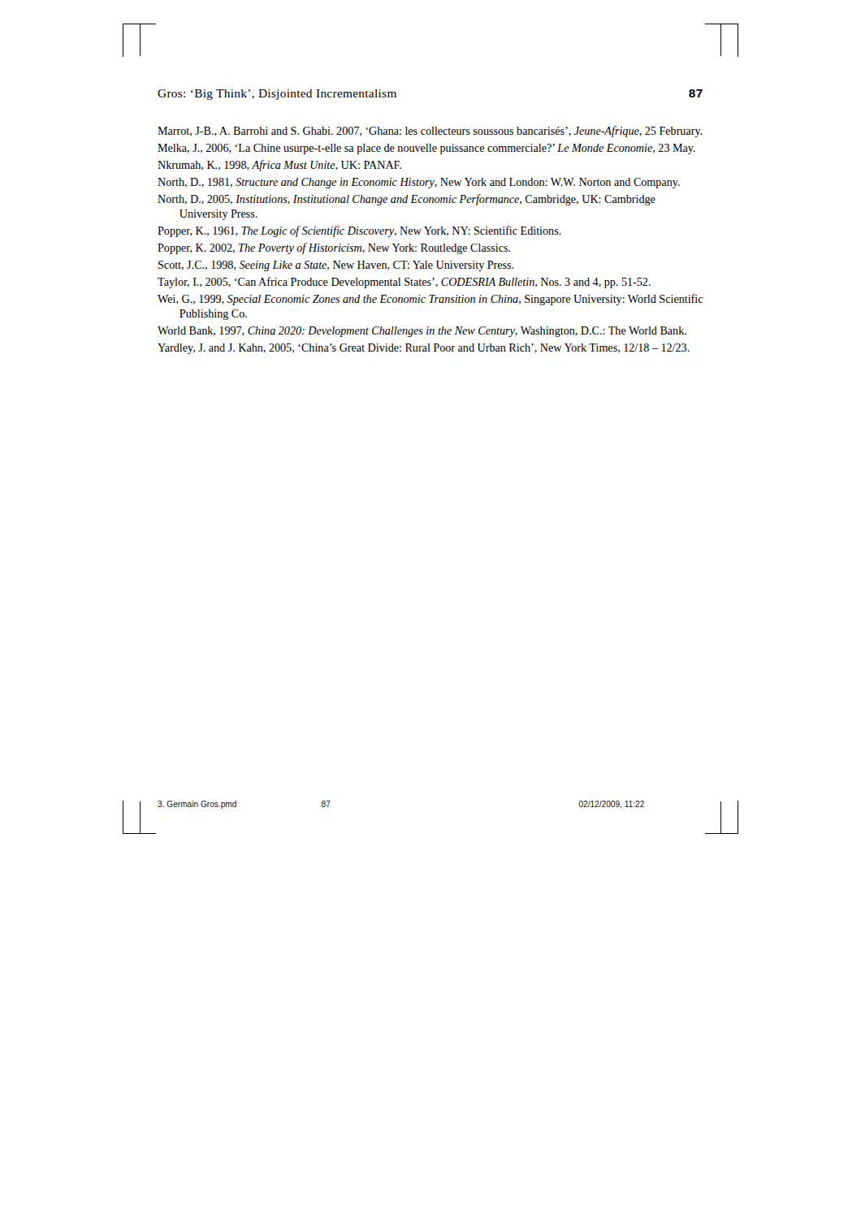Gros: ‘Big Think’, Disjointed Incrementalism 87
Marrot, J-B., A. Barrohi and S. Ghabi. 2007, ‘Ghana: les collecteurs soussous bancarisés’, Jeune-Afrique, 25 February.
Melka, J., 2006, ‘La Chine usurpe-t-elle sa place de nouvelle puissance commerciale?’ Le Monde Economie, 23 May.
Nkrumah, K., 1998, Africa Must Unite, UK: PANAF.
North, D., 1981, Structure and Change in Economic History, New York and London: W.W. Norton and Company.
North, D., 2005, Institutions, Institutional Change and Economic Performance, Cambridge, UK: Cambridge University Press.
Popper, K., 1961, The Logic of Scientific Discovery, New York, NY: Scientific Editions.
Popper, K. 2002, The Poverty of Historicism, New York: Routledge Classics.
Scott, J.C., 1998, Seeing Like a State, New Haven, CT: Yale University Press.
Taylor, I., 2005, ‘Can Africa Produce Developmental States’, CODESRIA Bulletin, Nos. 3 and 4, pp. 51-52.
Wei, G., 1999, Special Economic Zones and the Economic Transition in China, Singapore University: World Scientific Publishing Co.
World Bank, 1997, China 2020: Development Challenges in the New Century, Washington, D.C.: The World Bank.
Yardley, J. and J. Kahn, 2005, ‘China’s Great Divide: Rural Poor and Urban Rich’, New York Times, 12/18 – 12/23.
3. Germain Gros.pmd 87 02/12/2009, 11:22